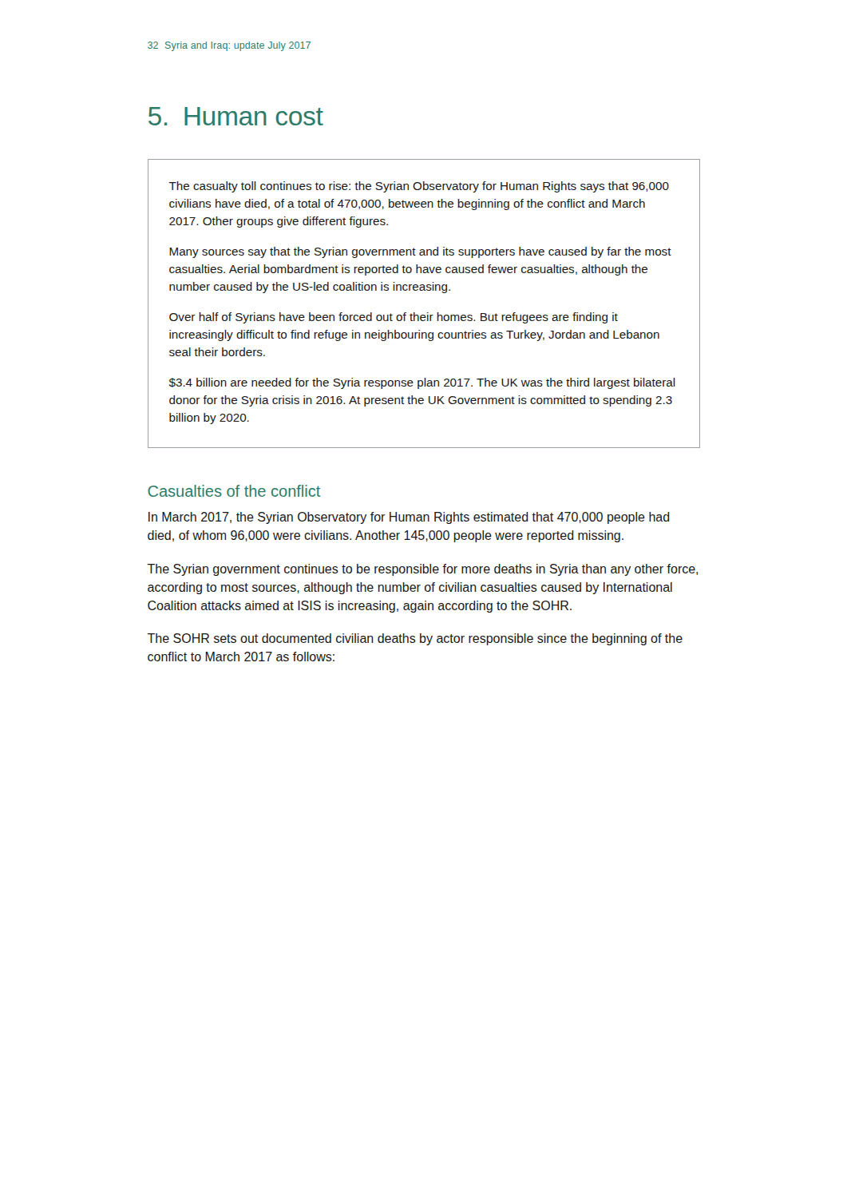32 Syria and Iraq: update July 2017
5. Human cost
The casualty toll continues to rise: the Syrian Observatory for Human Rights says that 96,000 civilians have died, of a total of 470,000, between the beginning of the conflict and March 2017. Other groups give different figures.
Many sources say that the Syrian government and its supporters have caused by far the most casualties. Aerial bombardment is reported to have caused fewer casualties, although the number caused by the US-led coalition is increasing.
Over half of Syrians have been forced out of their homes. But refugees are finding it increasingly difficult to find refuge in neighbouring countries as Turkey, Jordan and Lebanon seal their borders.
$3.4 billion are needed for the Syria response plan 2017. The UK was the third largest bilateral donor for the Syria crisis in 2016. At present the UK Government is committed to spending 2.3 billion by 2020.
Casualties of the conflict
In March 2017, the Syrian Observatory for Human Rights estimated that 470,000 people had died, of whom 96,000 were civilians. Another 145,000 people were reported missing.
The Syrian government continues to be responsible for more deaths in Syria than any other force, according to most sources, although the number of civilian casualties caused by International Coalition attacks aimed at ISIS is increasing, again according to the SOHR.
The SOHR sets out documented civilian deaths by actor responsible since the beginning of the conflict to March 2017 as follows: